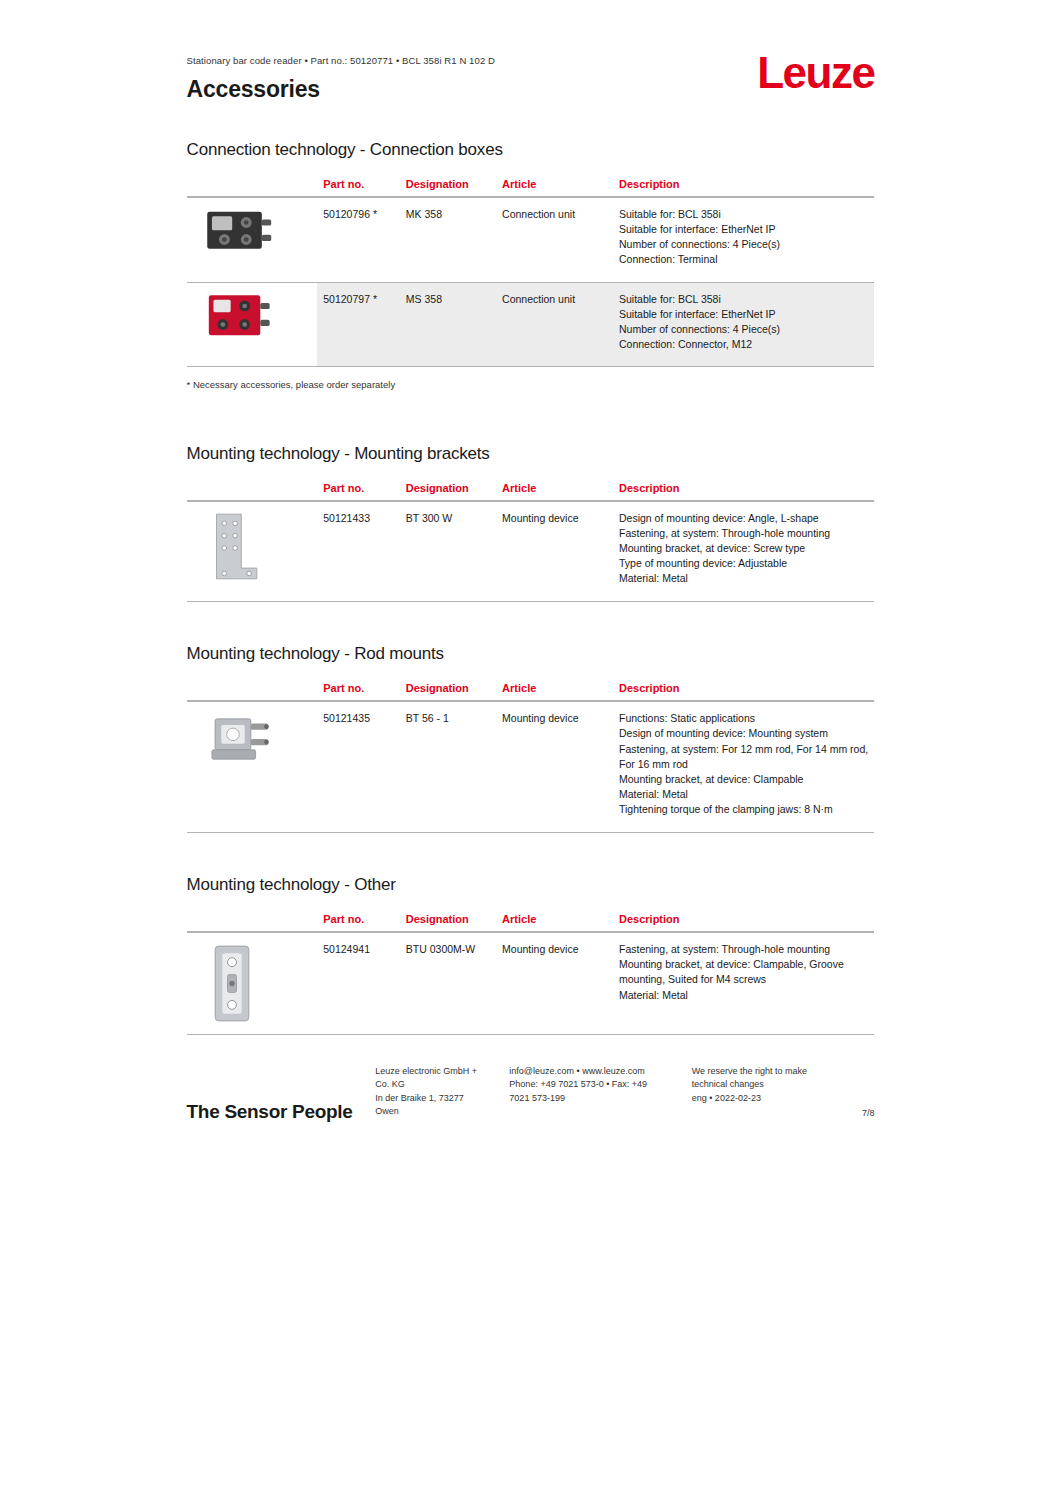Stationary bar code reader • Part no.: 50120771 • BCL 358i R1 N 102 D
Accessories
Leuze
Connection technology - Connection boxes
| | Part no. | Designation | Article | Description |
| --- | --- | --- | --- | --- |
| | 50120796 * | MK 358 | Connection unit | Suitable for: BCL 358i Suitable for interface: EtherNet IP Number of connections: 4 Piece(s) Connection: Terminal |
| | 50120797 * | MS 358 | Connection unit | Suitable for: BCL 358i Suitable for interface: EtherNet IP Number of connections: 4 Piece(s) Connection: Connector, M12 |
* Necessary accessories, please order separately
Mounting technology - Mounting brackets
| | Part no. | Designation | Article | Description |
| --- | --- | --- | --- | --- |
| | 50121433 | BT 300 W | Mounting device | Design of mounting device: Angle, L-shape Fastening, at system: Through-hole mounting Mounting bracket, at device: Screw type Type of mounting device: Adjustable Material: Metal |
Mounting technology - Rod mounts
| | Part no. | Designation | Article | Description |
| --- | --- | --- | --- | --- |
| | 50121435 | BT 56 - 1 | Mounting device | Functions: Static applications Design of mounting device: Mounting system Fastening, at system: For 12 mm rod, For 14 mm rod, For 16 mm rod Mounting bracket, at device: Clampable Material: Metal Tightening torque of the clamping jaws: 8 N·m |
Mounting technology - Other
| | Part no. | Designation | Article | Description |
| --- | --- | --- | --- | --- |
| | 50124941 | BTU 0300M-W | Mounting device | Fastening, at system: Through-hole mounting Mounting bracket, at device: Clampable, Groove mounting, Suited for M4 screws Material: Metal |
The Sensor People
Leuze electronic GmbH + Co. KG
In der Braike 1, 73277 Owen
info@leuze.com • www.leuze.com
Phone: +49 7021 573-0 • Fax: +49 7021 573-199
We reserve the right to make technical changes
eng • 2022-02-23
7/8